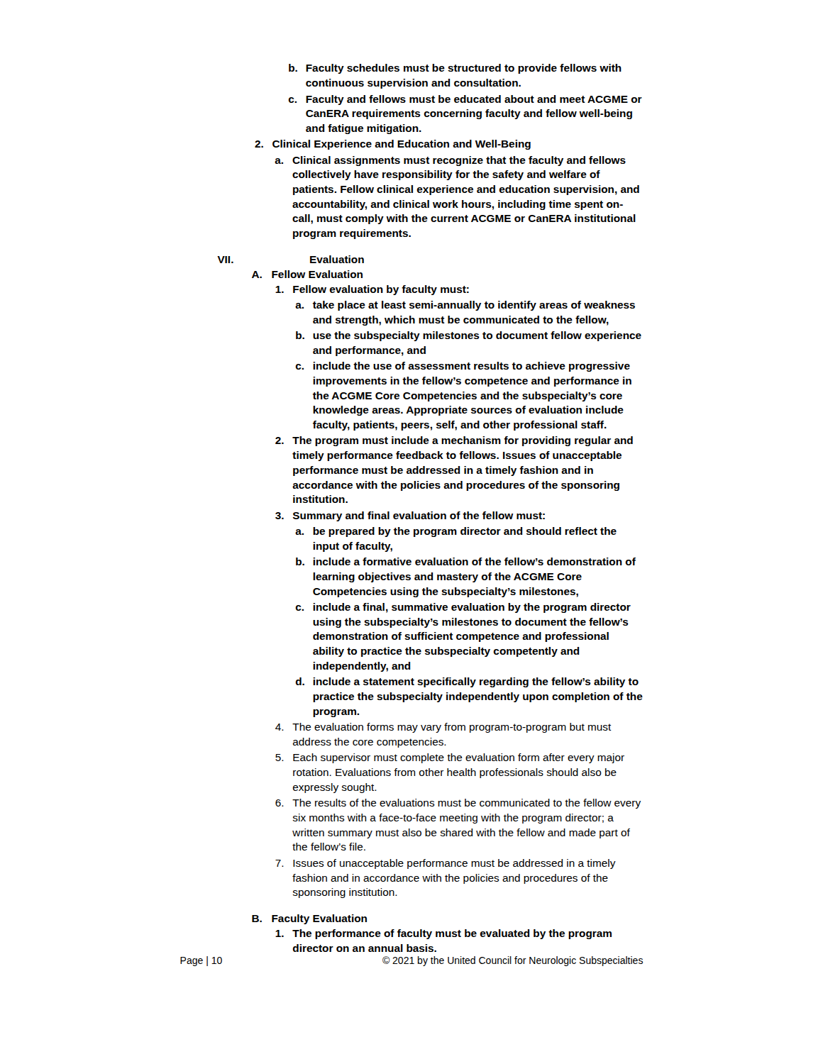b. Faculty schedules must be structured to provide fellows with continuous supervision and consultation.
c. Faculty and fellows must be educated about and meet ACGME or CanERA requirements concerning faculty and fellow well-being and fatigue mitigation.
2. Clinical Experience and Education and Well-Being
a. Clinical assignments must recognize that the faculty and fellows collectively have responsibility for the safety and welfare of patients. Fellow clinical experience and education supervision, and accountability, and clinical work hours, including time spent on-call, must comply with the current ACGME or CanERA institutional program requirements.
VII. Evaluation
A. Fellow Evaluation
1. Fellow evaluation by faculty must:
a. take place at least semi-annually to identify areas of weakness and strength, which must be communicated to the fellow,
b. use the subspecialty milestones to document fellow experience and performance, and
c. include the use of assessment results to achieve progressive improvements in the fellow’s competence and performance in the ACGME Core Competencies and the subspecialty’s core knowledge areas. Appropriate sources of evaluation include faculty, patients, peers, self, and other professional staff.
2. The program must include a mechanism for providing regular and timely performance feedback to fellows. Issues of unacceptable performance must be addressed in a timely fashion and in accordance with the policies and procedures of the sponsoring institution.
3. Summary and final evaluation of the fellow must:
a. be prepared by the program director and should reflect the input of faculty,
b. include a formative evaluation of the fellow’s demonstration of learning objectives and mastery of the ACGME Core Competencies using the subspecialty’s milestones,
c. include a final, summative evaluation by the program director using the subspecialty’s milestones to document the fellow’s demonstration of sufficient competence and professional ability to practice the subspecialty competently and independently, and
d. include a statement specifically regarding the fellow’s ability to practice the subspecialty independently upon completion of the program.
4. The evaluation forms may vary from program-to-program but must address the core competencies.
5. Each supervisor must complete the evaluation form after every major rotation. Evaluations from other health professionals should also be expressly sought.
6. The results of the evaluations must be communicated to the fellow every six months with a face-to-face meeting with the program director; a written summary must also be shared with the fellow and made part of the fellow’s file.
7. Issues of unacceptable performance must be addressed in a timely fashion and in accordance with the policies and procedures of the sponsoring institution.
B. Faculty Evaluation
1. The performance of faculty must be evaluated by the program director on an annual basis.
Page | 10 © 2021 by the United Council for Neurologic Subspecialties